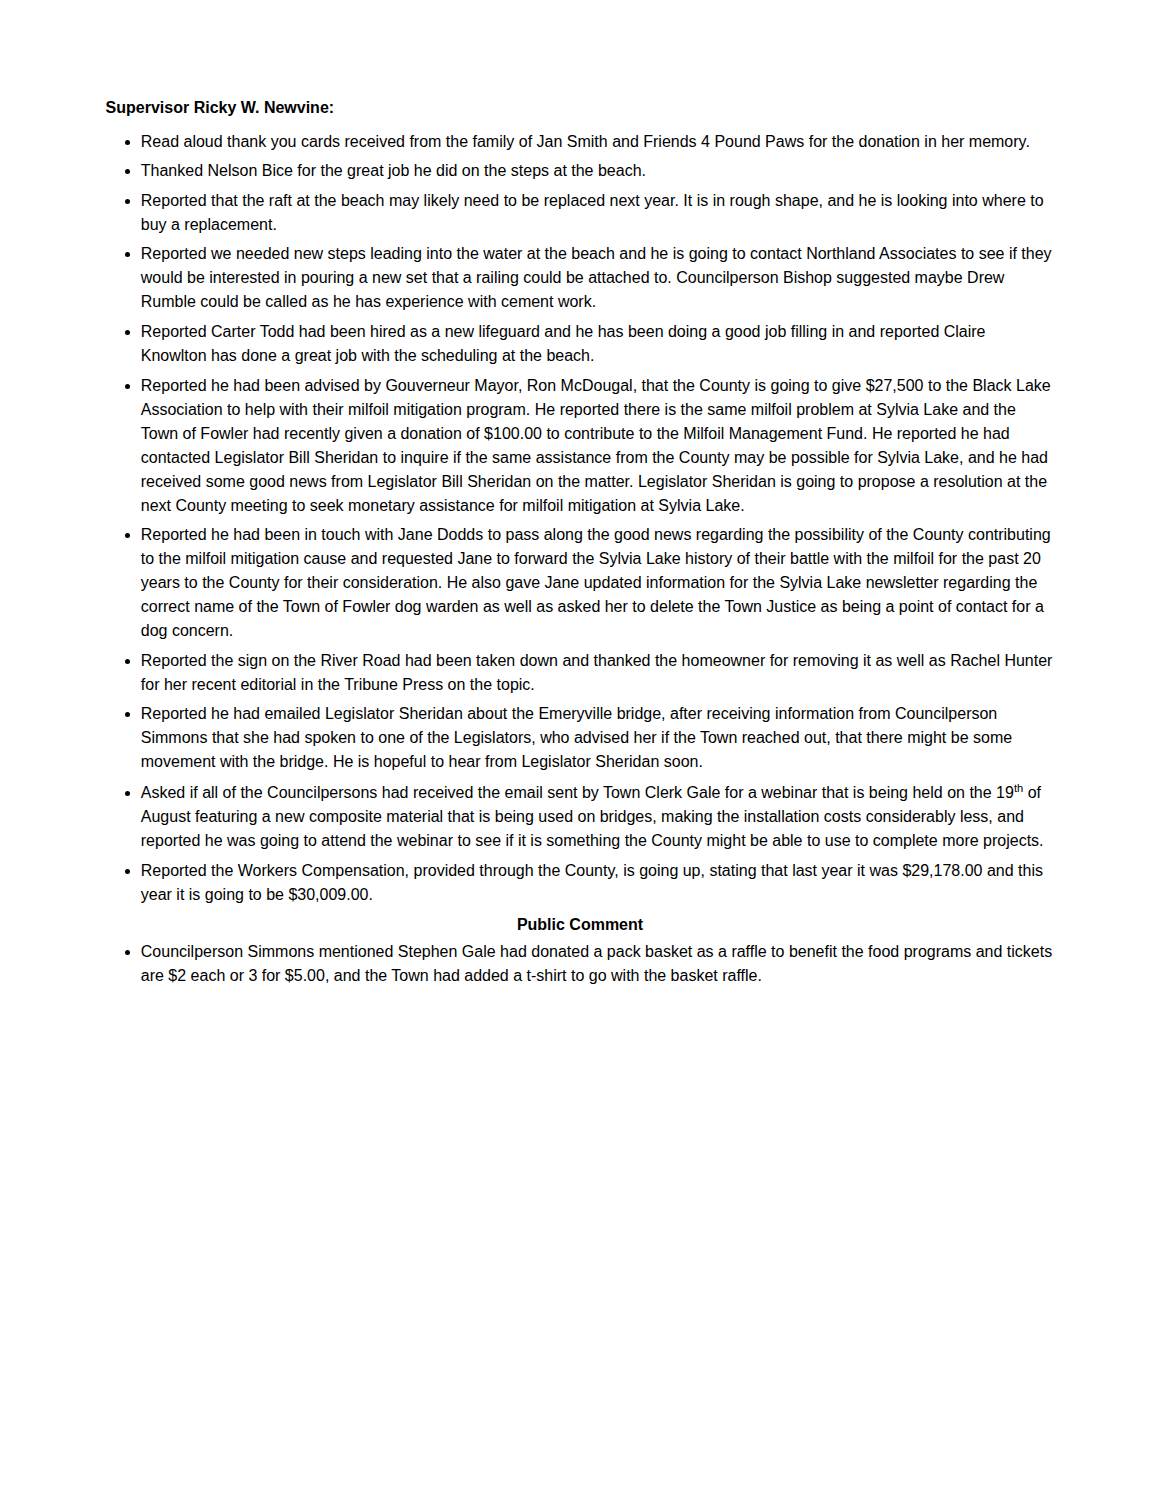Supervisor Ricky W. Newvine:
Read aloud thank you cards received from the family of Jan Smith and Friends 4 Pound Paws for the donation in her memory.
Thanked Nelson Bice for the great job he did on the steps at the beach.
Reported that the raft at the beach may likely need to be replaced next year. It is in rough shape, and he is looking into where to buy a replacement.
Reported we needed new steps leading into the water at the beach and he is going to contact Northland Associates to see if they would be interested in pouring a new set that a railing could be attached to. Councilperson Bishop suggested maybe Drew Rumble could be called as he has experience with cement work.
Reported Carter Todd had been hired as a new lifeguard and he has been doing a good job filling in and reported Claire Knowlton has done a great job with the scheduling at the beach.
Reported he had been advised by Gouverneur Mayor, Ron McDougal, that the County is going to give $27,500 to the Black Lake Association to help with their milfoil mitigation program. He reported there is the same milfoil problem at Sylvia Lake and the Town of Fowler had recently given a donation of $100.00 to contribute to the Milfoil Management Fund. He reported he had contacted Legislator Bill Sheridan to inquire if the same assistance from the County may be possible for Sylvia Lake, and he had received some good news from Legislator Bill Sheridan on the matter. Legislator Sheridan is going to propose a resolution at the next County meeting to seek monetary assistance for milfoil mitigation at Sylvia Lake.
Reported he had been in touch with Jane Dodds to pass along the good news regarding the possibility of the County contributing to the milfoil mitigation cause and requested Jane to forward the Sylvia Lake history of their battle with the milfoil for the past 20 years to the County for their consideration. He also gave Jane updated information for the Sylvia Lake newsletter regarding the correct name of the Town of Fowler dog warden as well as asked her to delete the Town Justice as being a point of contact for a dog concern.
Reported the sign on the River Road had been taken down and thanked the homeowner for removing it as well as Rachel Hunter for her recent editorial in the Tribune Press on the topic.
Reported he had emailed Legislator Sheridan about the Emeryville bridge, after receiving information from Councilperson Simmons that she had spoken to one of the Legislators, who advised her if the Town reached out, that there might be some movement with the bridge. He is hopeful to hear from Legislator Sheridan soon.
Asked if all of the Councilpersons had received the email sent by Town Clerk Gale for a webinar that is being held on the 19th of August featuring a new composite material that is being used on bridges, making the installation costs considerably less, and reported he was going to attend the webinar to see if it is something the County might be able to use to complete more projects.
Reported the Workers Compensation, provided through the County, is going up, stating that last year it was $29,178.00 and this year it is going to be $30,009.00.
Public Comment
Councilperson Simmons mentioned Stephen Gale had donated a pack basket as a raffle to benefit the food programs and tickets are $2 each or 3 for $5.00, and the Town had added a t-shirt to go with the basket raffle.